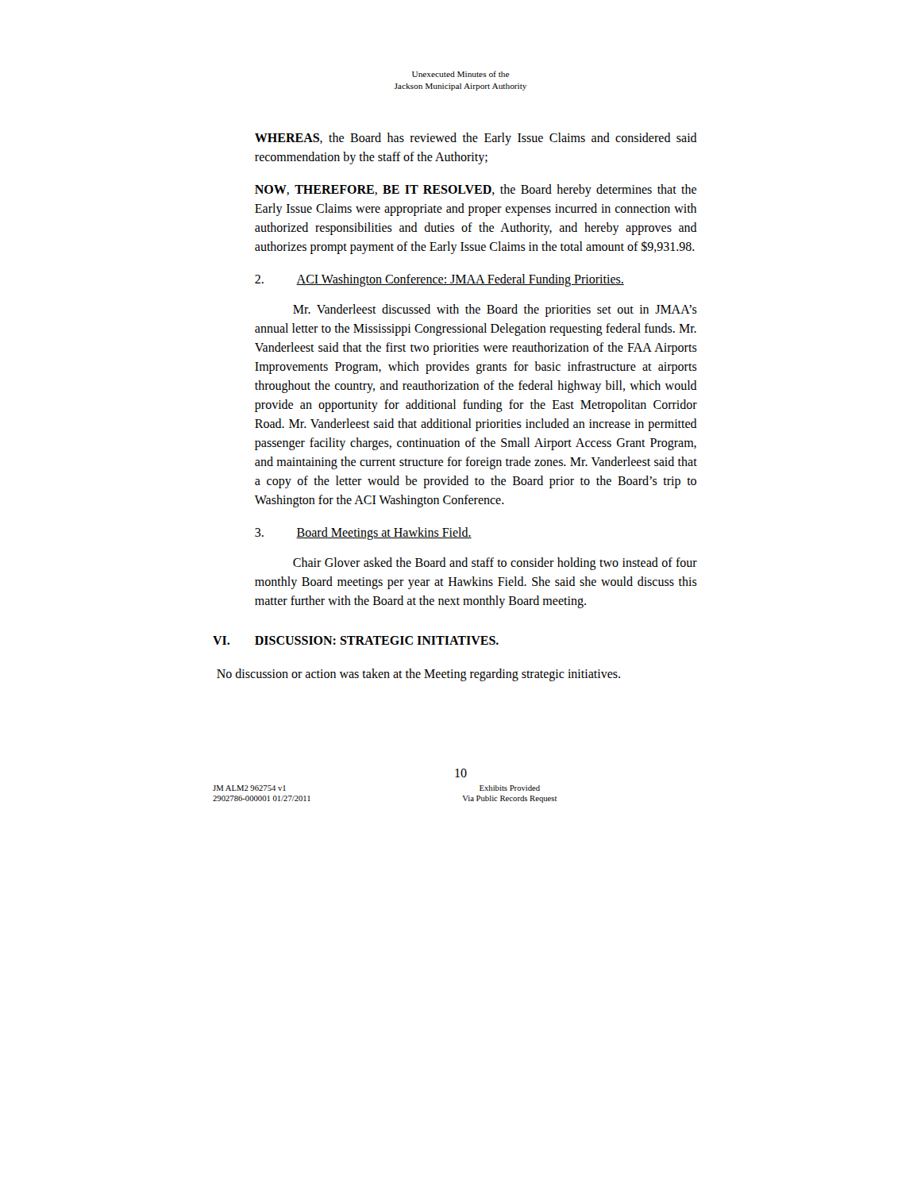Unexecuted Minutes of the
Jackson Municipal Airport Authority
WHEREAS, the Board has reviewed the Early Issue Claims and considered said recommendation by the staff of the Authority;
NOW, THEREFORE, BE IT RESOLVED, the Board hereby determines that the Early Issue Claims were appropriate and proper expenses incurred in connection with authorized responsibilities and duties of the Authority, and hereby approves and authorizes prompt payment of the Early Issue Claims in the total amount of $9,931.98.
2.
ACI Washington Conference: JMAA Federal Funding Priorities.
Mr. Vanderleest discussed with the Board the priorities set out in JMAA’s annual letter to the Mississippi Congressional Delegation requesting federal funds. Mr. Vanderleest said that the first two priorities were reauthorization of the FAA Airports Improvements Program, which provides grants for basic infrastructure at airports throughout the country, and reauthorization of the federal highway bill, which would provide an opportunity for additional funding for the East Metropolitan Corridor Road. Mr. Vanderleest said that additional priorities included an increase in permitted passenger facility charges, continuation of the Small Airport Access Grant Program, and maintaining the current structure for foreign trade zones. Mr. Vanderleest said that a copy of the letter would be provided to the Board prior to the Board’s trip to Washington for the ACI Washington Conference.
3.
Board Meetings at Hawkins Field.
Chair Glover asked the Board and staff to consider holding two instead of four monthly Board meetings per year at Hawkins Field. She said she would discuss this matter further with the Board at the next monthly Board meeting.
VI.
DISCUSSION: STRATEGIC INITIATIVES.
No discussion or action was taken at the Meeting regarding strategic initiatives.
10
JM ALM2 962754 v1
2902786-000001 01/27/2011
Exhibits Provided
Via Public Records Request